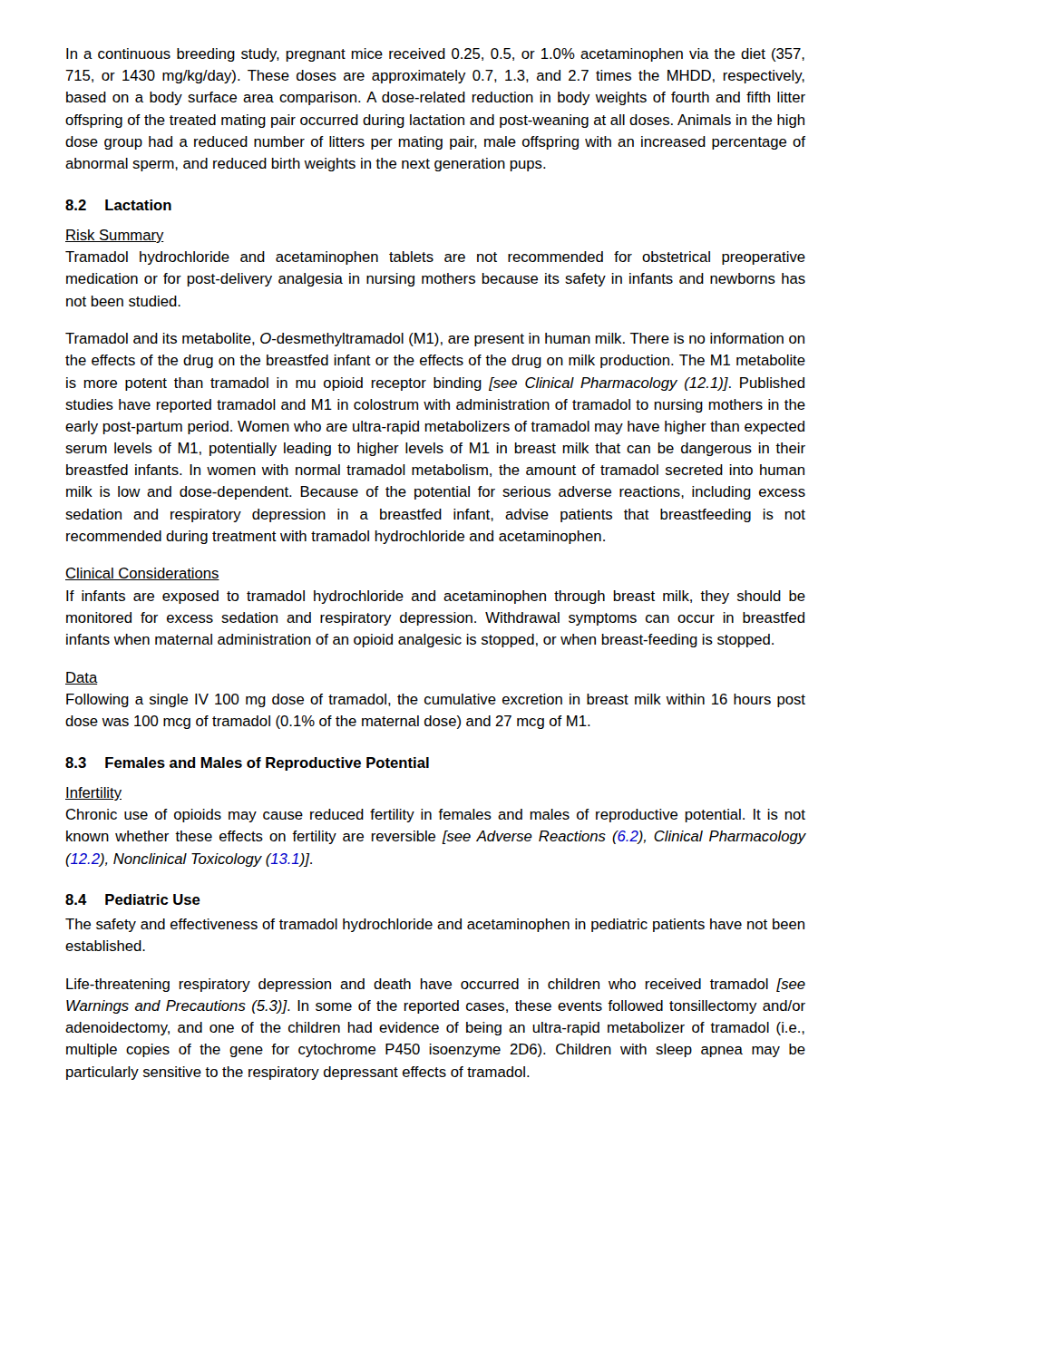In a continuous breeding study, pregnant mice received 0.25, 0.5, or 1.0% acetaminophen via the diet (357, 715, or 1430 mg/kg/day). These doses are approximately 0.7, 1.3, and 2.7 times the MHDD, respectively, based on a body surface area comparison. A dose-related reduction in body weights of fourth and fifth litter offspring of the treated mating pair occurred during lactation and post-weaning at all doses. Animals in the high dose group had a reduced number of litters per mating pair, male offspring with an increased percentage of abnormal sperm, and reduced birth weights in the next generation pups.
8.2 Lactation
Risk Summary
Tramadol hydrochloride and acetaminophen tablets are not recommended for obstetrical preoperative medication or for post-delivery analgesia in nursing mothers because its safety in infants and newborns has not been studied.
Tramadol and its metabolite, O-desmethyltramadol (M1), are present in human milk. There is no information on the effects of the drug on the breastfed infant or the effects of the drug on milk production. The M1 metabolite is more potent than tramadol in mu opioid receptor binding [see Clinical Pharmacology (12.1)]. Published studies have reported tramadol and M1 in colostrum with administration of tramadol to nursing mothers in the early post-partum period. Women who are ultra-rapid metabolizers of tramadol may have higher than expected serum levels of M1, potentially leading to higher levels of M1 in breast milk that can be dangerous in their breastfed infants. In women with normal tramadol metabolism, the amount of tramadol secreted into human milk is low and dose-dependent. Because of the potential for serious adverse reactions, including excess sedation and respiratory depression in a breastfed infant, advise patients that breastfeeding is not recommended during treatment with tramadol hydrochloride and acetaminophen.
Clinical Considerations
If infants are exposed to tramadol hydrochloride and acetaminophen through breast milk, they should be monitored for excess sedation and respiratory depression. Withdrawal symptoms can occur in breastfed infants when maternal administration of an opioid analgesic is stopped, or when breast-feeding is stopped.
Data
Following a single IV 100 mg dose of tramadol, the cumulative excretion in breast milk within 16 hours post dose was 100 mcg of tramadol (0.1% of the maternal dose) and 27 mcg of M1.
8.3 Females and Males of Reproductive Potential
Infertility
Chronic use of opioids may cause reduced fertility in females and males of reproductive potential. It is not known whether these effects on fertility are reversible [see Adverse Reactions (6.2), Clinical Pharmacology (12.2), Nonclinical Toxicology (13.1)].
8.4 Pediatric Use
The safety and effectiveness of tramadol hydrochloride and acetaminophen in pediatric patients have not been established.
Life-threatening respiratory depression and death have occurred in children who received tramadol [see Warnings and Precautions (5.3)]. In some of the reported cases, these events followed tonsillectomy and/or adenoidectomy, and one of the children had evidence of being an ultra-rapid metabolizer of tramadol (i.e., multiple copies of the gene for cytochrome P450 isoenzyme 2D6). Children with sleep apnea may be particularly sensitive to the respiratory depressant effects of tramadol.